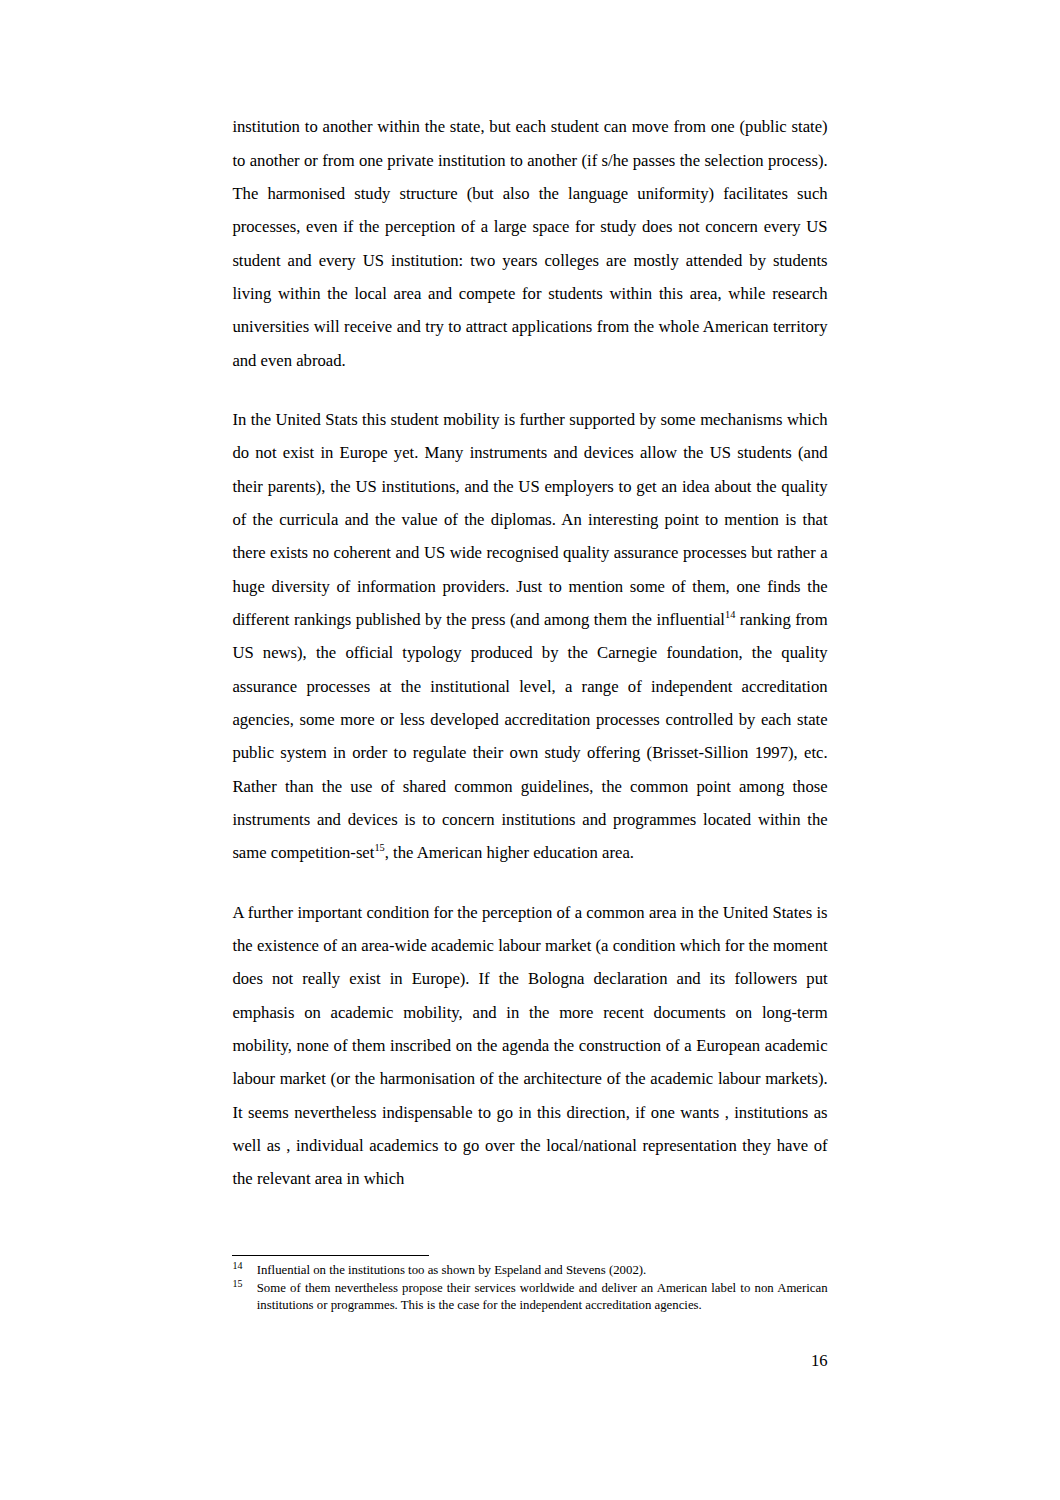institution to another within the state, but each student can move from one (public state) to another or from one private institution to another (if s/he passes the selection process). The harmonised study structure (but also the language uniformity) facilitates such processes, even if the perception of a large space for study does not concern every US student and every US institution: two years colleges are mostly attended by students living within the local area and compete for students within this area, while research universities will receive and try to attract applications from the whole American territory and even abroad.
In the United Stats this student mobility is further supported by some mechanisms which do not exist in Europe yet. Many instruments and devices allow the US students (and their parents), the US institutions, and the US employers to get an idea about the quality of the curricula and the value of the diplomas. An interesting point to mention is that there exists no coherent and US wide recognised quality assurance processes but rather a huge diversity of information providers. Just to mention some of them, one finds the different rankings published by the press (and among them the influential14 ranking from US news), the official typology produced by the Carnegie foundation, the quality assurance processes at the institutional level, a range of independent accreditation agencies, some more or less developed accreditation processes controlled by each state public system in order to regulate their own study offering (Brisset-Sillion 1997), etc. Rather than the use of shared common guidelines, the common point among those instruments and devices is to concern institutions and programmes located within the same competition-set15, the American higher education area.
A further important condition for the perception of a common area in the United States is the existence of an area-wide academic labour market (a condition which for the moment does not really exist in Europe). If the Bologna declaration and its followers put emphasis on academic mobility, and in the more recent documents on long-term mobility, none of them inscribed on the agenda the construction of a European academic labour market (or the harmonisation of the architecture of the academic labour markets). It seems nevertheless indispensable to go in this direction, if one wants , institutions as well as , individual academics to go over the local/national representation they have of the relevant area in which
14
Influential on the institutions too as shown by Espeland and Stevens (2002).
15
Some of them nevertheless propose their services worldwide and deliver an American label to non American institutions or programmes. This is the case for the independent accreditation agencies.
16